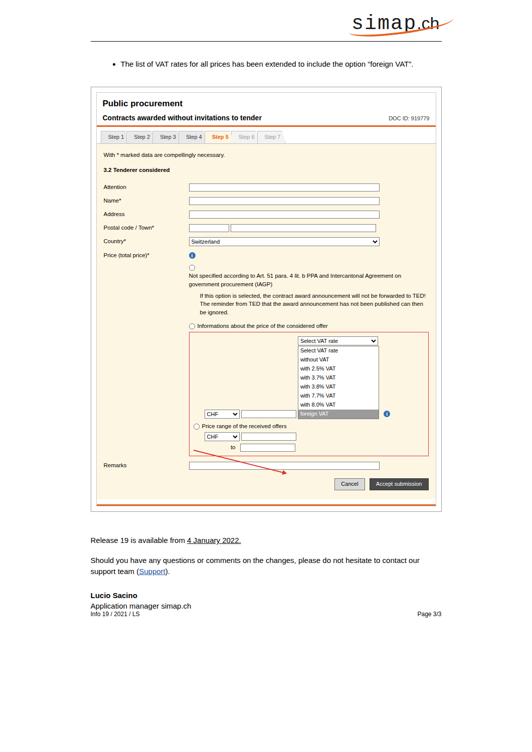simap.ch
The list of VAT rates for all prices has been extended to include the option “foreign VAT”.
Public procurement
Contracts awarded without invitations to tender DOC ID: 919779
Step 1
Step 2
Step 3
Step 4
Step 5
Step 6
Step 7
With * marked data are compellingly necessary.
3.2 Tenderer considered
| Attention | |
| Name* | |
| Address | |
| Postal code / Town* | |
| Country* | Switzerland |
| Price (total price)* | i Not specified according to Art. 51 para. 4 lit. b PPA and Intercantonal Agreement on government procurement (IAGP) If this option is selected, the contract award announcement will not be forwarded to TED! The reminder from TED that the award announcement has not been published can then be ignored. Informations about the price of the considered offer CHF Select VAT rate Select VAT rate without VAT with 2.5% VAT with 3.7% VAT with 3.8% VAT with 7.7% VAT with 8.0% VAT foreign VAT i Price range of the received offers CHF to |
| Remarks | |
Cancel Accept submission
Release 19 is available from 4 January 2022.
Should you have any questions or comments on the changes, please do not hesitate to contact our support team (Support).
Lucio Sacino
Application manager simap.ch
Info 19 / 2021 / LS Page 3/3